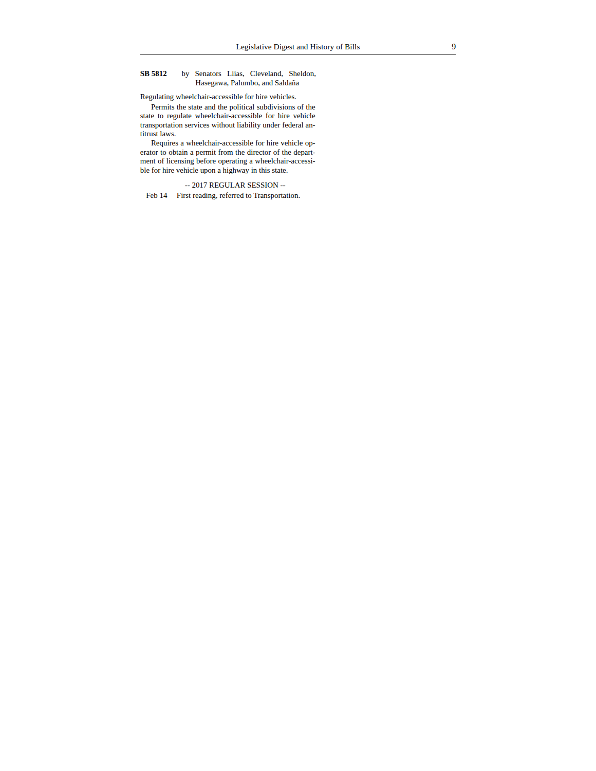Legislative Digest and History of Bills 9
SB 5812 by Senators Liias, Cleveland, Sheldon, Hasegawa, Palumbo, and Saldaña
Regulating wheelchair-accessible for hire vehicles.
Permits the state and the political subdivisions of the state to regulate wheelchair-accessible for hire vehicle transportation services without liability under federal antitrust laws.
Requires a wheelchair-accessible for hire vehicle operator to obtain a permit from the director of the department of licensing before operating a wheelchair-accessible for hire vehicle upon a highway in this state.
-- 2017 REGULAR SESSION --
Feb 14 First reading, referred to Transportation.